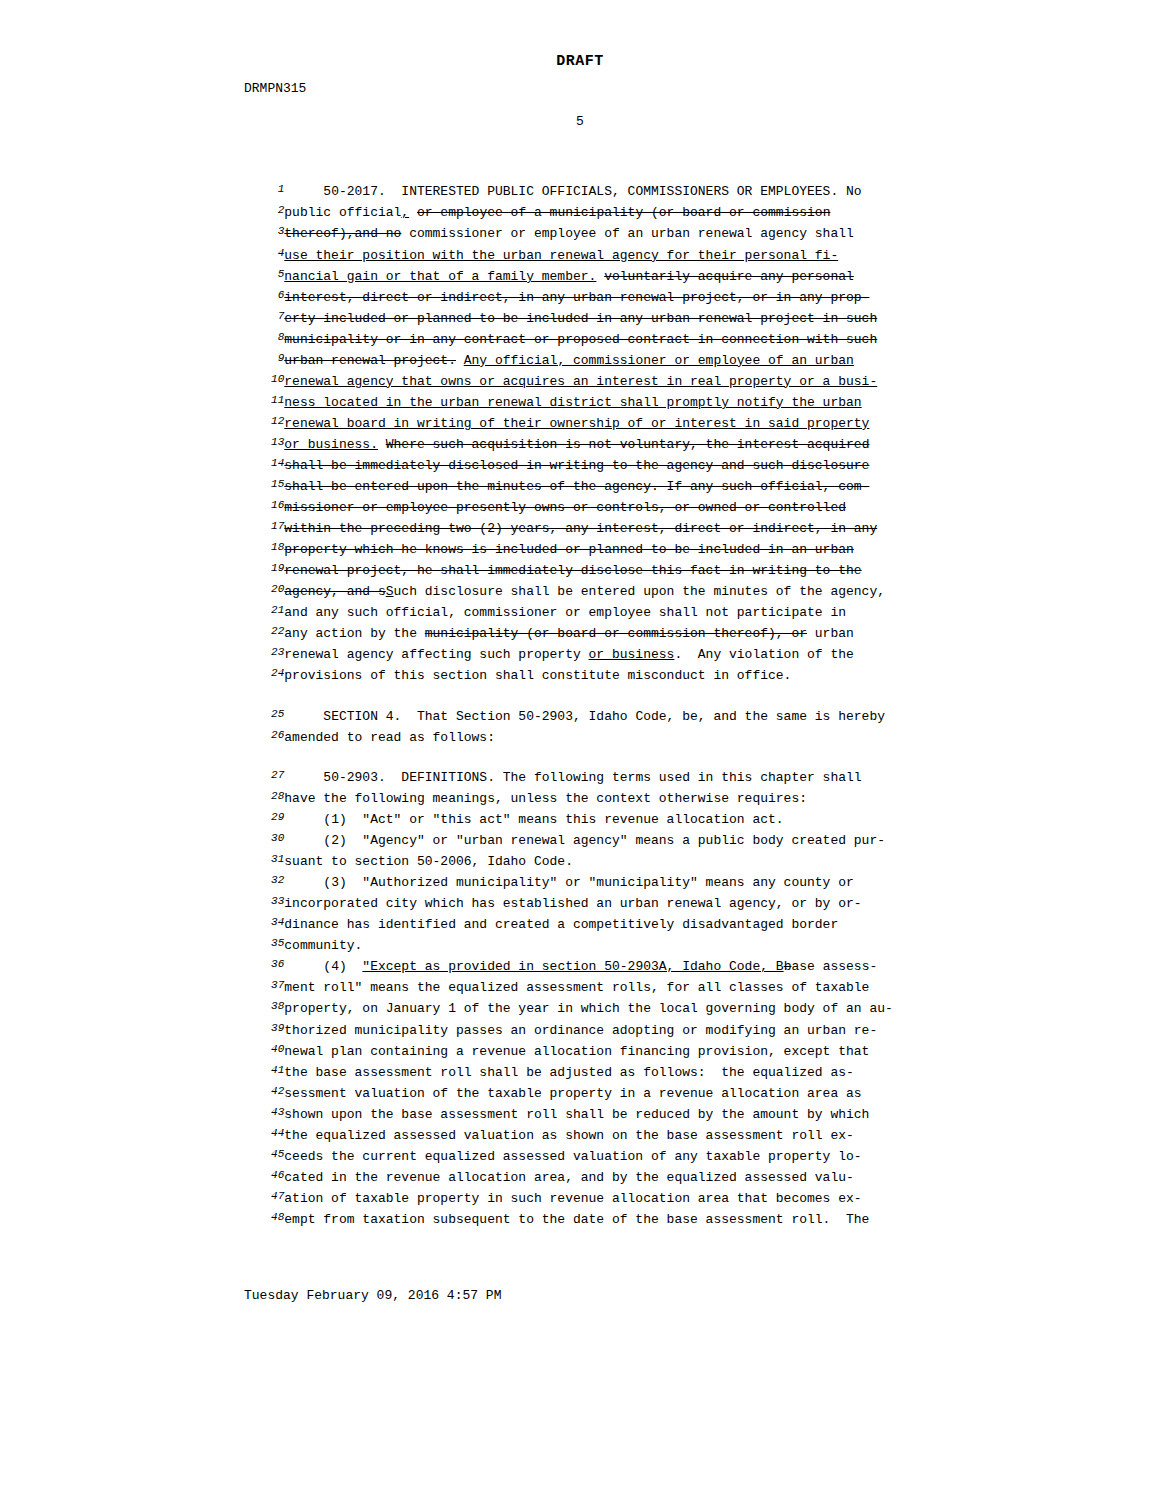DRAFT
DRMPN315
5
| 1 | 50-2017. INTERESTED PUBLIC OFFICIALS, COMMISSIONERS OR EMPLOYEES. No |
| 2 | public official , or employee of a municipality (or board or commission |
| 3 | thereof),and no commissioner or employee of an urban renewal agency shall |
| 4 | use their position with the urban renewal agency for their personal fi- |
| 5 | nancial gain or that of a family member. voluntarily acquire any personal |
| 6 | interest, direct or indirect, in any urban renewal project, or in any prop- |
| 7 | erty included or planned to be included in any urban renewal project in such |
| 8 | municipality or in any contract or proposed contract in connection with such |
| 9 | urban renewal project. Any official, commissioner or employee of an urban |
| 10 | renewal agency that owns or acquires an interest in real property or a busi- |
| 11 | ness located in the urban renewal district shall promptly notify the urban |
| 12 | renewal board in writing of their ownership of or interest in said property |
| 13 | or business. Where such acquisition is not voluntary, the interest acquired |
| 14 | shall be immediately disclosed in writing to the agency and such disclosure |
| 15 | shall be entered upon the minutes of the agency. If any such official, com- |
| 16 | missioner or employee presently owns or controls, or owned or controlled |
| 17 | within the preceding two (2) years, any interest, direct or indirect, in any |
| 18 | property which he knows is included or planned to be included in an urban |
| 19 | renewal project, he shall immediately disclose this fact in writing to the |
| 20 | agency, and s S uch disclosure shall be entered upon the minutes of the agency, |
| 21 | and any such official, commissioner or employee shall not participate in |
| 22 | any action by the municipality (or board or commission thereof), or urban |
| 23 | renewal agency affecting such property or business . Any violation of the |
| 24 | provisions of this section shall constitute misconduct in office. |
| 25 | SECTION 4. That Section 50-2903, Idaho Code, be, and the same is hereby |
| 26 | amended to read as follows: |
| 27 | 50-2903. DEFINITIONS. The following terms used in this chapter shall |
| 28 | have the following meanings, unless the context otherwise requires: |
| 29 | (1) "Act" or "this act" means this revenue allocation act. |
| 30 | (2) "Agency" or "urban renewal agency" means a public body created pur- |
| 31 | suant to section 50-2006, Idaho Code. |
| 32 | (3) "Authorized municipality" or "municipality" means any county or |
| 33 | incorporated city which has established an urban renewal agency, or by or- |
| 34 | dinance has identified and created a competitively disadvantaged border |
| 35 | community. |
| 36 | (4) "Except as provided in section 50-2903A, Idaho Code, B b ase assess- |
| 37 | ment roll" means the equalized assessment rolls, for all classes of taxable |
| 38 | property, on January 1 of the year in which the local governing body of an au- |
| 39 | thorized municipality passes an ordinance adopting or modifying an urban re- |
| 40 | newal plan containing a revenue allocation financing provision, except that |
| 41 | the base assessment roll shall be adjusted as follows: the equalized as- |
| 42 | sessment valuation of the taxable property in a revenue allocation area as |
| 43 | shown upon the base assessment roll shall be reduced by the amount by which |
| 44 | the equalized assessed valuation as shown on the base assessment roll ex- |
| 45 | ceeds the current equalized assessed valuation of any taxable property lo- |
| 46 | cated in the revenue allocation area, and by the equalized assessed valu- |
| 47 | ation of taxable property in such revenue allocation area that becomes ex- |
| 48 | empt from taxation subsequent to the date of the base assessment roll. The |
Tuesday February 09, 2016 4:57 PM